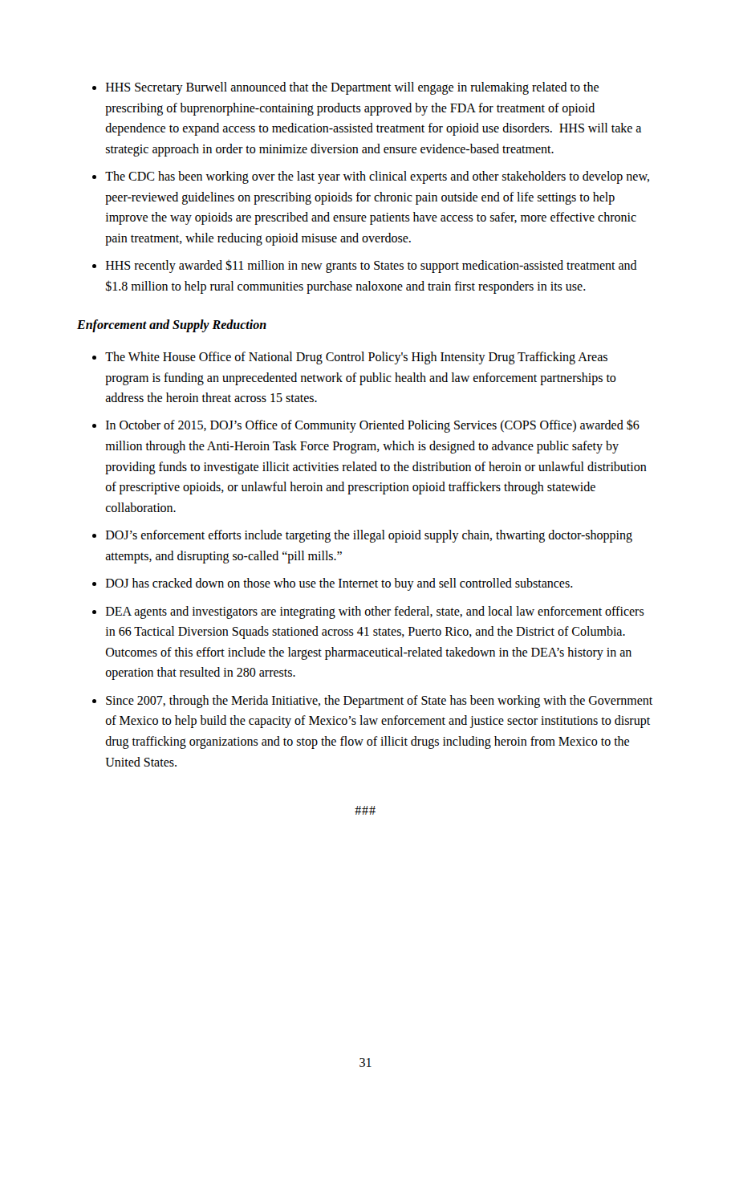HHS Secretary Burwell announced that the Department will engage in rulemaking related to the prescribing of buprenorphine-containing products approved by the FDA for treatment of opioid dependence to expand access to medication-assisted treatment for opioid use disorders. HHS will take a strategic approach in order to minimize diversion and ensure evidence-based treatment.
The CDC has been working over the last year with clinical experts and other stakeholders to develop new, peer-reviewed guidelines on prescribing opioids for chronic pain outside end of life settings to help improve the way opioids are prescribed and ensure patients have access to safer, more effective chronic pain treatment, while reducing opioid misuse and overdose.
HHS recently awarded $11 million in new grants to States to support medication-assisted treatment and $1.8 million to help rural communities purchase naloxone and train first responders in its use.
Enforcement and Supply Reduction
The White House Office of National Drug Control Policy's High Intensity Drug Trafficking Areas program is funding an unprecedented network of public health and law enforcement partnerships to address the heroin threat across 15 states.
In October of 2015, DOJ’s Office of Community Oriented Policing Services (COPS Office) awarded $6 million through the Anti-Heroin Task Force Program, which is designed to advance public safety by providing funds to investigate illicit activities related to the distribution of heroin or unlawful distribution of prescriptive opioids, or unlawful heroin and prescription opioid traffickers through statewide collaboration.
DOJ’s enforcement efforts include targeting the illegal opioid supply chain, thwarting doctor-shopping attempts, and disrupting so-called “pill mills.”
DOJ has cracked down on those who use the Internet to buy and sell controlled substances.
DEA agents and investigators are integrating with other federal, state, and local law enforcement officers in 66 Tactical Diversion Squads stationed across 41 states, Puerto Rico, and the District of Columbia. Outcomes of this effort include the largest pharmaceutical-related takedown in the DEA’s history in an operation that resulted in 280 arrests.
Since 2007, through the Merida Initiative, the Department of State has been working with the Government of Mexico to help build the capacity of Mexico’s law enforcement and justice sector institutions to disrupt drug trafficking organizations and to stop the flow of illicit drugs including heroin from Mexico to the United States.
###
31